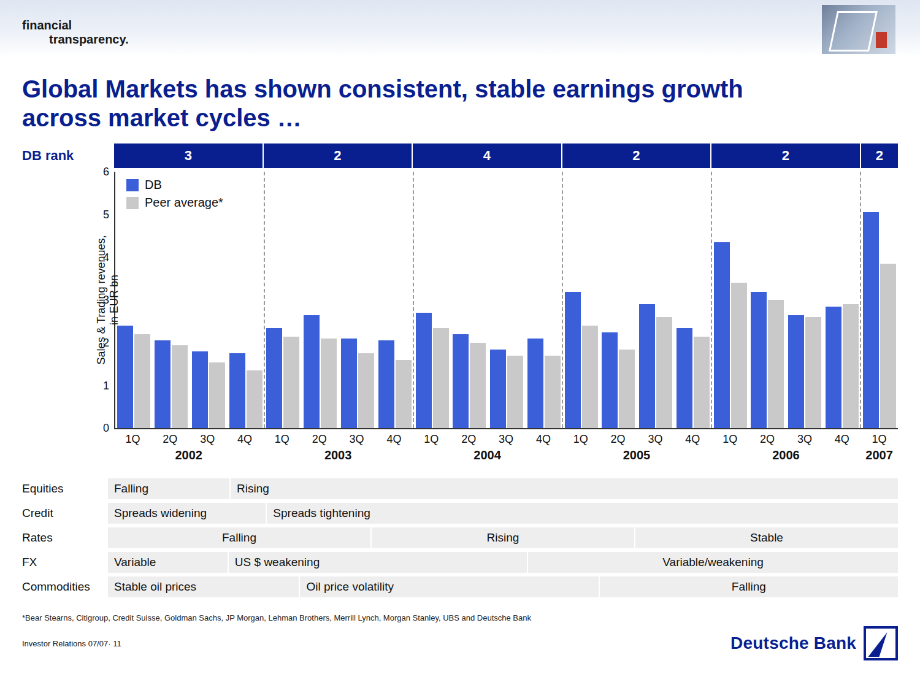financial
transparency.
Global Markets has shown consistent, stable earnings growth
across market cycles …
DB rank
3
2
4
2
2
2
Sales & Trading revenues,
in EUR bn
6 5 4 3 2 1 0
DB
Peer average*
1Q
2Q
3Q
4Q
1Q
2Q
3Q
4Q
1Q
2Q
3Q
4Q
1Q
2Q
3Q
4Q
1Q
2Q
3Q
4Q
1Q
2002
2003
2004
2005
2006
2007
Equities
Falling
Rising
Credit
Spreads widening
Spreads tightening
Rates
Falling
Rising
Stable
FX
Variable
US $ weakening
Variable/weakening
Commodities
Stable oil prices
Oil price volatility
Falling
*Bear Stearns, Citigroup, Credit Suisse, Goldman Sachs, JP Morgan, Lehman Brothers, Merrill Lynch, Morgan Stanley, UBS and Deutsche Bank
Investor Relations 07/07· 11
Deutsche Bank